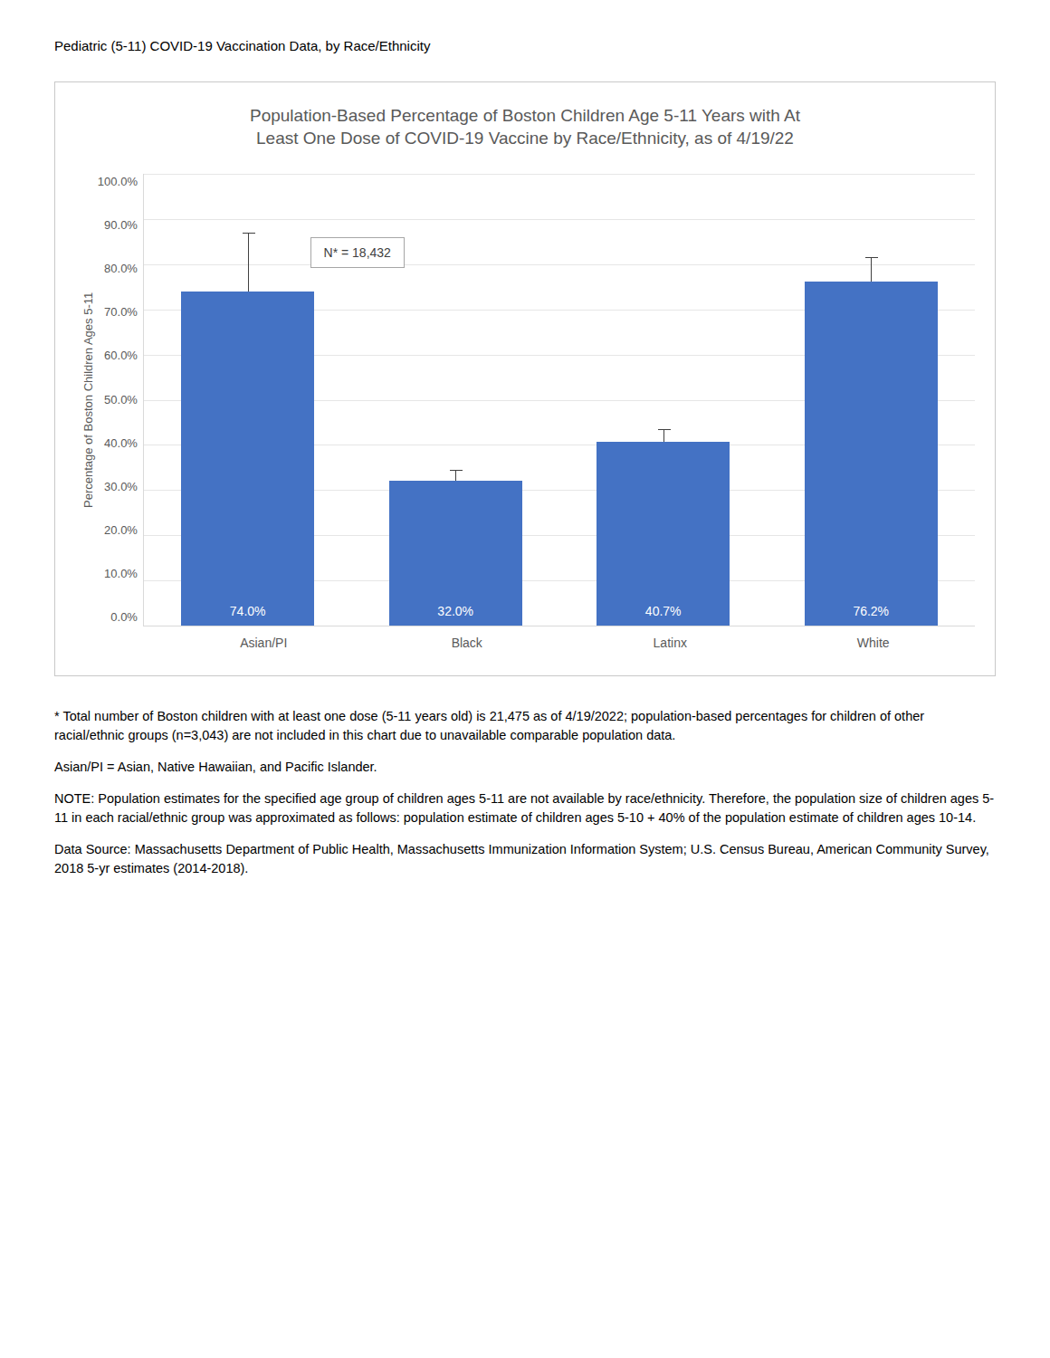Pediatric (5-11) COVID-19 Vaccination Data, by Race/Ethnicity
Population-Based Percentage of Boston Children Age 5-11 Years with At
Least One Dose of COVID-19 Vaccine by Race/Ethnicity, as of 4/19/22
Percentage of Boston Children Ages 5-11
100.0%
90.0%
80.0%
70.0%
60.0%
50.0%
40.0%
30.0%
20.0%
10.0%
0.0%
N* = 18,432
74.0%
32.0%
40.7%
76.2%
Asian/PI Black Latinx White
* Total number of Boston children with at least one dose (5-11 years old) is 21,475 as of 4/19/2022; population-based percentages for children of other racial/ethnic groups (n=3,043) are not included in this chart due to unavailable comparable population data.
Asian/PI = Asian, Native Hawaiian, and Pacific Islander.
NOTE: Population estimates for the specified age group of children ages 5-11 are not available by race/ethnicity. Therefore, the population size of children ages 5-11 in each racial/ethnic group was approximated as follows: population estimate of children ages 5-10 + 40% of the population estimate of children ages 10-14.
Data Source: Massachusetts Department of Public Health, Massachusetts Immunization Information System; U.S. Census Bureau, American Community Survey, 2018 5-yr estimates (2014-2018).